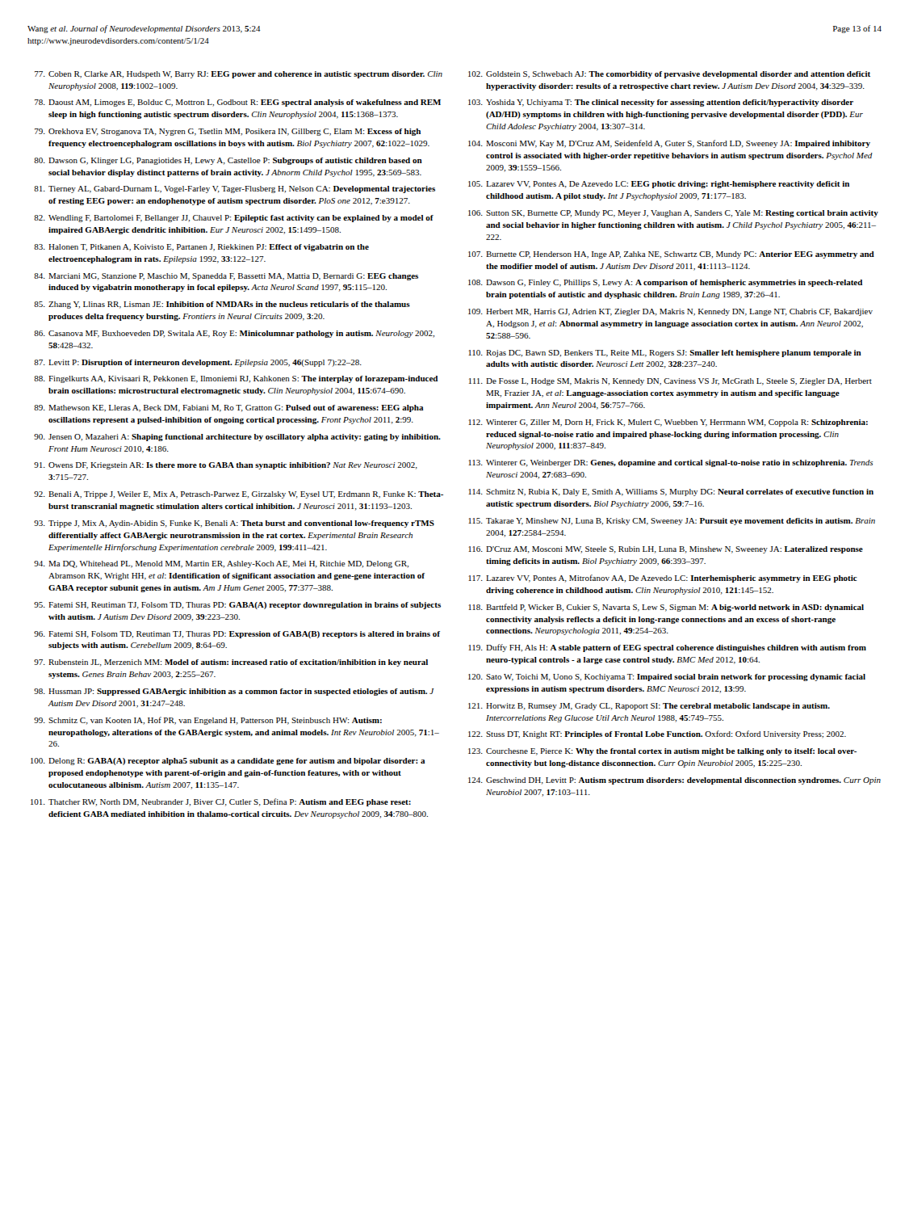Wang et al. Journal of Neurodevelopmental Disorders 2013, 5:24 http://www.jneurodevdisorders.com/content/5/1/24
Page 13 of 14
77. Coben R, Clarke AR, Hudspeth W, Barry RJ: EEG power and coherence in autistic spectrum disorder. Clin Neurophysiol 2008, 119:1002–1009.
78. Daoust AM, Limoges E, Bolduc C, Mottron L, Godbout R: EEG spectral analysis of wakefulness and REM sleep in high functioning autistic spectrum disorders. Clin Neurophysiol 2004, 115:1368–1373.
79. Orekhova EV, Stroganova TA, Nygren G, Tsetlin MM, Posikera IN, Gillberg C, Elam M: Excess of high frequency electroencephalogram oscillations in boys with autism. Biol Psychiatry 2007, 62:1022–1029.
80. Dawson G, Klinger LG, Panagiotides H, Lewy A, Castelloe P: Subgroups of autistic children based on social behavior display distinct patterns of brain activity. J Abnorm Child Psychol 1995, 23:569–583.
81. Tierney AL, Gabard-Durnam L, Vogel-Farley V, Tager-Flusberg H, Nelson CA: Developmental trajectories of resting EEG power: an endophenotype of autism spectrum disorder. PloS one 2012, 7:e39127.
82. Wendling F, Bartolomei F, Bellanger JJ, Chauvel P: Epileptic fast activity can be explained by a model of impaired GABAergic dendritic inhibition. Eur J Neurosci 2002, 15:1499–1508.
83. Halonen T, Pitkanen A, Koivisto E, Partanen J, Riekkinen PJ: Effect of vigabatrin on the electroencephalogram in rats. Epilepsia 1992, 33:122–127.
84. Marciani MG, Stanzione P, Maschio M, Spanedda F, Bassetti MA, Mattia D, Bernardi G: EEG changes induced by vigabatrin monotherapy in focal epilepsy. Acta Neurol Scand 1997, 95:115–120.
85. Zhang Y, Llinas RR, Lisman JE: Inhibition of NMDARs in the nucleus reticularis of the thalamus produces delta frequency bursting. Frontiers in Neural Circuits 2009, 3:20.
86. Casanova MF, Buxhoeveden DP, Switala AE, Roy E: Minicolumnar pathology in autism. Neurology 2002, 58:428–432.
87. Levitt P: Disruption of interneuron development. Epilepsia 2005, 46(Suppl 7):22–28.
88. Fingelkurts AA, Kivisaari R, Pekkonen E, Ilmoniemi RJ, Kahkonen S: The interplay of lorazepam-induced brain oscillations: microstructural electromagnetic study. Clin Neurophysiol 2004, 115:674–690.
89. Mathewson KE, Lleras A, Beck DM, Fabiani M, Ro T, Gratton G: Pulsed out of awareness: EEG alpha oscillations represent a pulsed-inhibition of ongoing cortical processing. Front Psychol 2011, 2:99.
90. Jensen O, Mazaheri A: Shaping functional architecture by oscillatory alpha activity: gating by inhibition. Front Hum Neurosci 2010, 4:186.
91. Owens DF, Kriegstein AR: Is there more to GABA than synaptic inhibition? Nat Rev Neurosci 2002, 3:715–727.
92. Benali A, Trippe J, Weiler E, Mix A, Petrasch-Parwez E, Girzalsky W, Eysel UT, Erdmann R, Funke K: Theta-burst transcranial magnetic stimulation alters cortical inhibition. J Neurosci 2011, 31:1193–1203.
93. Trippe J, Mix A, Aydin-Abidin S, Funke K, Benali A: Theta burst and conventional low-frequency rTMS differentially affect GABAergic neurotransmission in the rat cortex. Experimental Brain Research Experimentelle Hirnforschung Experimentation cerebrale 2009, 199:411–421.
94. Ma DQ, Whitehead PL, Menold MM, Martin ER, Ashley-Koch AE, Mei H, Ritchie MD, Delong GR, Abramson RK, Wright HH, et al: Identification of significant association and gene-gene interaction of GABA receptor subunit genes in autism. Am J Hum Genet 2005, 77:377–388.
95. Fatemi SH, Reutiman TJ, Folsom TD, Thuras PD: GABA(A) receptor downregulation in brains of subjects with autism. J Autism Dev Disord 2009, 39:223–230.
96. Fatemi SH, Folsom TD, Reutiman TJ, Thuras PD: Expression of GABA(B) receptors is altered in brains of subjects with autism. Cerebellum 2009, 8:64–69.
97. Rubenstein JL, Merzenich MM: Model of autism: increased ratio of excitation/inhibition in key neural systems. Genes Brain Behav 2003, 2:255–267.
98. Hussman JP: Suppressed GABAergic inhibition as a common factor in suspected etiologies of autism. J Autism Dev Disord 2001, 31:247–248.
99. Schmitz C, van Kooten IA, Hof PR, van Engeland H, Patterson PH, Steinbusch HW: Autism: neuropathology, alterations of the GABAergic system, and animal models. Int Rev Neurobiol 2005, 71:1–26.
100. Delong R: GABA(A) receptor alpha5 subunit as a candidate gene for autism and bipolar disorder: a proposed endophenotype with parent-of-origin and gain-of-function features, with or without oculocutaneous albinism. Autism 2007, 11:135–147.
101. Thatcher RW, North DM, Neubrander J, Biver CJ, Cutler S, Defina P: Autism and EEG phase reset: deficient GABA mediated inhibition in thalamo-cortical circuits. Dev Neuropsychol 2009, 34:780–800.
102. Goldstein S, Schwebach AJ: The comorbidity of pervasive developmental disorder and attention deficit hyperactivity disorder: results of a retrospective chart review. J Autism Dev Disord 2004, 34:329–339.
103. Yoshida Y, Uchiyama T: The clinical necessity for assessing attention deficit/hyperactivity disorder (AD/HD) symptoms in children with high-functioning pervasive developmental disorder (PDD). Eur Child Adolesc Psychiatry 2004, 13:307–314.
104. Mosconi MW, Kay M, D'Cruz AM, Seidenfeld A, Guter S, Stanford LD, Sweeney JA: Impaired inhibitory control is associated with higher-order repetitive behaviors in autism spectrum disorders. Psychol Med 2009, 39:1559–1566.
105. Lazarev VV, Pontes A, De Azevedo LC: EEG photic driving: right-hemisphere reactivity deficit in childhood autism. A pilot study. Int J Psychophysiol 2009, 71:177–183.
106. Sutton SK, Burnette CP, Mundy PC, Meyer J, Vaughan A, Sanders C, Yale M: Resting cortical brain activity and social behavior in higher functioning children with autism. J Child Psychol Psychiatry 2005, 46:211–222.
107. Burnette CP, Henderson HA, Inge AP, Zahka NE, Schwartz CB, Mundy PC: Anterior EEG asymmetry and the modifier model of autism. J Autism Dev Disord 2011, 41:1113–1124.
108. Dawson G, Finley C, Phillips S, Lewy A: A comparison of hemispheric asymmetries in speech-related brain potentials of autistic and dysphasic children. Brain Lang 1989, 37:26–41.
109. Herbert MR, Harris GJ, Adrien KT, Ziegler DA, Makris N, Kennedy DN, Lange NT, Chabris CF, Bakardjiev A, Hodgson J, et al: Abnormal asymmetry in language association cortex in autism. Ann Neurol 2002, 52:588–596.
110. Rojas DC, Bawn SD, Benkers TL, Reite ML, Rogers SJ: Smaller left hemisphere planum temporale in adults with autistic disorder. Neurosci Lett 2002, 328:237–240.
111. De Fosse L, Hodge SM, Makris N, Kennedy DN, Caviness VS Jr, McGrath L, Steele S, Ziegler DA, Herbert MR, Frazier JA, et al: Language-association cortex asymmetry in autism and specific language impairment. Ann Neurol 2004, 56:757–766.
112. Winterer G, Ziller M, Dorn H, Frick K, Mulert C, Wuebben Y, Herrmann WM, Coppola R: Schizophrenia: reduced signal-to-noise ratio and impaired phase-locking during information processing. Clin Neurophysiol 2000, 111:837–849.
113. Winterer G, Weinberger DR: Genes, dopamine and cortical signal-to-noise ratio in schizophrenia. Trends Neurosci 2004, 27:683–690.
114. Schmitz N, Rubia K, Daly E, Smith A, Williams S, Murphy DG: Neural correlates of executive function in autistic spectrum disorders. Biol Psychiatry 2006, 59:7–16.
115. Takarae Y, Minshew NJ, Luna B, Krisky CM, Sweeney JA: Pursuit eye movement deficits in autism. Brain 2004, 127:2584–2594.
116. D'Cruz AM, Mosconi MW, Steele S, Rubin LH, Luna B, Minshew N, Sweeney JA: Lateralized response timing deficits in autism. Biol Psychiatry 2009, 66:393–397.
117. Lazarev VV, Pontes A, Mitrofanov AA, De Azevedo LC: Interhemispheric asymmetry in EEG photic driving coherence in childhood autism. Clin Neurophysiol 2010, 121:145–152.
118. Barttfeld P, Wicker B, Cukier S, Navarta S, Lew S, Sigman M: A big-world network in ASD: dynamical connectivity analysis reflects a deficit in long-range connections and an excess of short-range connections. Neuropsychologia 2011, 49:254–263.
119. Duffy FH, Als H: A stable pattern of EEG spectral coherence distinguishes children with autism from neuro-typical controls - a large case control study. BMC Med 2012, 10:64.
120. Sato W, Toichi M, Uono S, Kochiyama T: Impaired social brain network for processing dynamic facial expressions in autism spectrum disorders. BMC Neurosci 2012, 13:99.
121. Horwitz B, Rumsey JM, Grady CL, Rapoport SI: The cerebral metabolic landscape in autism. Intercorrelations Reg Glucose Util Arch Neurol 1988, 45:749–755.
122. Stuss DT, Knight RT: Principles of Frontal Lobe Function. Oxford: Oxford University Press; 2002.
123. Courchesne E, Pierce K: Why the frontal cortex in autism might be talking only to itself: local over-connectivity but long-distance disconnection. Curr Opin Neurobiol 2005, 15:225–230.
124. Geschwind DH, Levitt P: Autism spectrum disorders: developmental disconnection syndromes. Curr Opin Neurobiol 2007, 17:103–111.